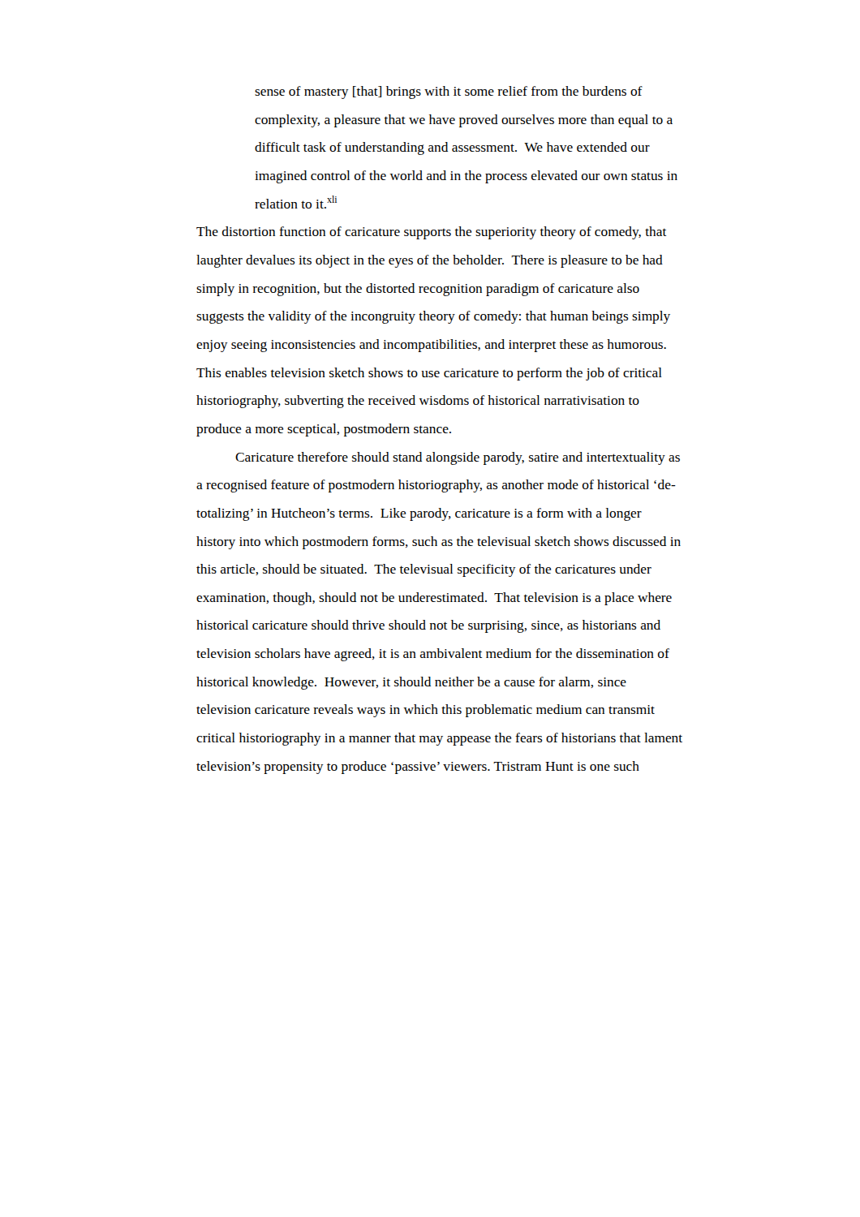sense of mastery [that] brings with it some relief from the burdens of complexity, a pleasure that we have proved ourselves more than equal to a difficult task of understanding and assessment. We have extended our imagined control of the world and in the process elevated our own status in relation to it.xli
The distortion function of caricature supports the superiority theory of comedy, that laughter devalues its object in the eyes of the beholder. There is pleasure to be had simply in recognition, but the distorted recognition paradigm of caricature also suggests the validity of the incongruity theory of comedy: that human beings simply enjoy seeing inconsistencies and incompatibilities, and interpret these as humorous. This enables television sketch shows to use caricature to perform the job of critical historiography, subverting the received wisdoms of historical narrativisation to produce a more sceptical, postmodern stance.
Caricature therefore should stand alongside parody, satire and intertextuality as a recognised feature of postmodern historiography, as another mode of historical ‘de-totalizing’ in Hutcheon’s terms. Like parody, caricature is a form with a longer history into which postmodern forms, such as the televisual sketch shows discussed in this article, should be situated. The televisual specificity of the caricatures under examination, though, should not be underestimated. That television is a place where historical caricature should thrive should not be surprising, since, as historians and television scholars have agreed, it is an ambivalent medium for the dissemination of historical knowledge. However, it should neither be a cause for alarm, since television caricature reveals ways in which this problematic medium can transmit critical historiography in a manner that may appease the fears of historians that lament television’s propensity to produce ‘passive’ viewers. Tristram Hunt is one such